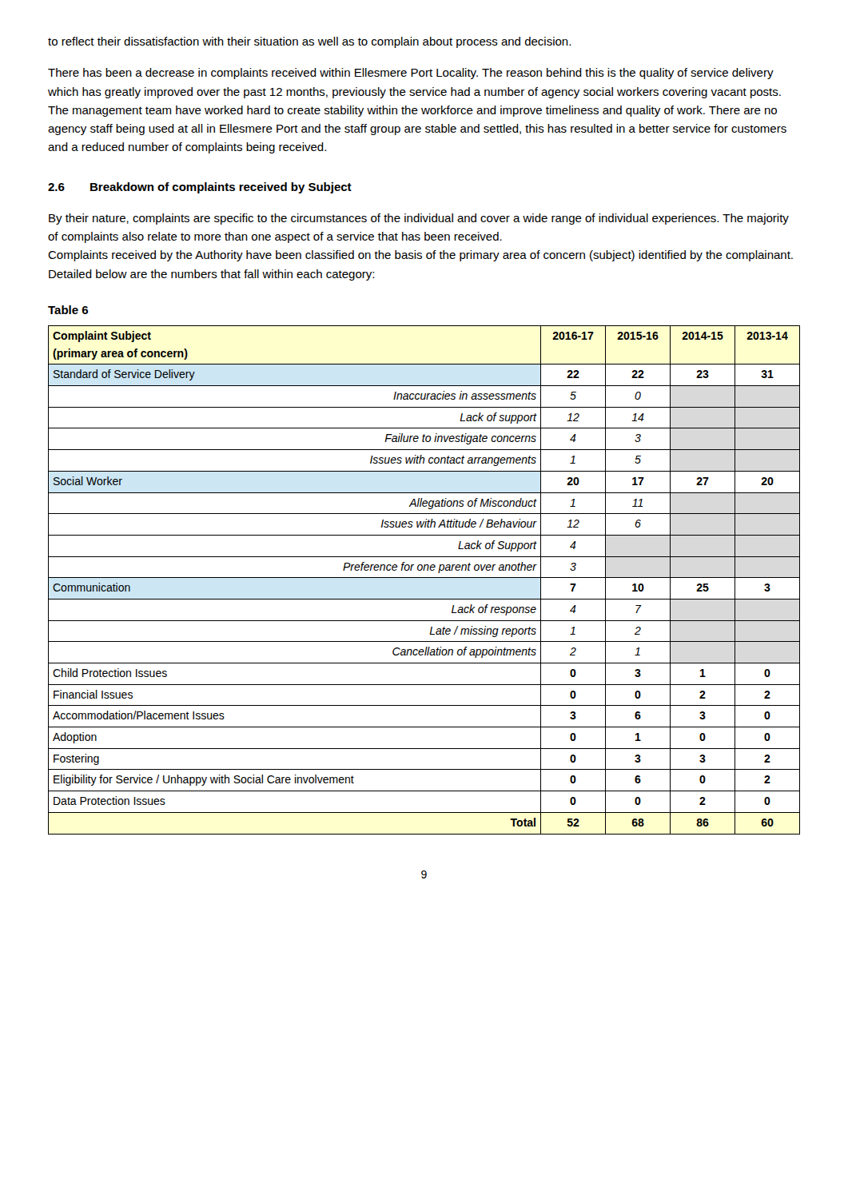to reflect their dissatisfaction with their situation as well as to complain about process and decision.
There has been a decrease in complaints received within Ellesmere Port Locality. The reason behind this is the quality of service delivery which has greatly improved over the past 12 months, previously the service had a number of agency social workers covering vacant posts. The management team have worked hard to create stability within the workforce and improve timeliness and quality of work. There are no agency staff being used at all in Ellesmere Port and the staff group are stable and settled, this has resulted in a better service for customers and a reduced number of complaints being received.
2.6 Breakdown of complaints received by Subject
By their nature, complaints are specific to the circumstances of the individual and cover a wide range of individual experiences. The majority of complaints also relate to more than one aspect of a service that has been received.
Complaints received by the Authority have been classified on the basis of the primary area of concern (subject) identified by the complainant. Detailed below are the numbers that fall within each category:
Table 6
| Complaint Subject (primary area of concern) | 2016-17 | 2015-16 | 2014-15 | 2013-14 |
| --- | --- | --- | --- | --- |
| Standard of Service Delivery | 22 | 22 | 23 | 31 |
| Inaccuracies in assessments | 5 | 0 | | |
| Lack of support | 12 | 14 | | |
| Failure to investigate concerns | 4 | 3 | | |
| Issues with contact arrangements | 1 | 5 | | |
| Social Worker | 20 | 17 | 27 | 20 |
| Allegations of Misconduct | 1 | 11 | | |
| Issues with Attitude / Behaviour | 12 | 6 | | |
| Lack of Support | 4 | | | |
| Preference for one parent over another | 3 | | | |
| Communication | 7 | 10 | 25 | 3 |
| Lack of response | 4 | 7 | | |
| Late / missing reports | 1 | 2 | | |
| Cancellation of appointments | 2 | 1 | | |
| Child Protection Issues | 0 | 3 | 1 | 0 |
| Financial Issues | 0 | 0 | 2 | 2 |
| Accommodation/Placement Issues | 3 | 6 | 3 | 0 |
| Adoption | 0 | 1 | 0 | 0 |
| Fostering | 0 | 3 | 3 | 2 |
| Eligibility for Service / Unhappy with Social Care involvement | 0 | 6 | 0 | 2 |
| Data Protection Issues | 0 | 0 | 2 | 0 |
| Total | 52 | 68 | 86 | 60 |
9